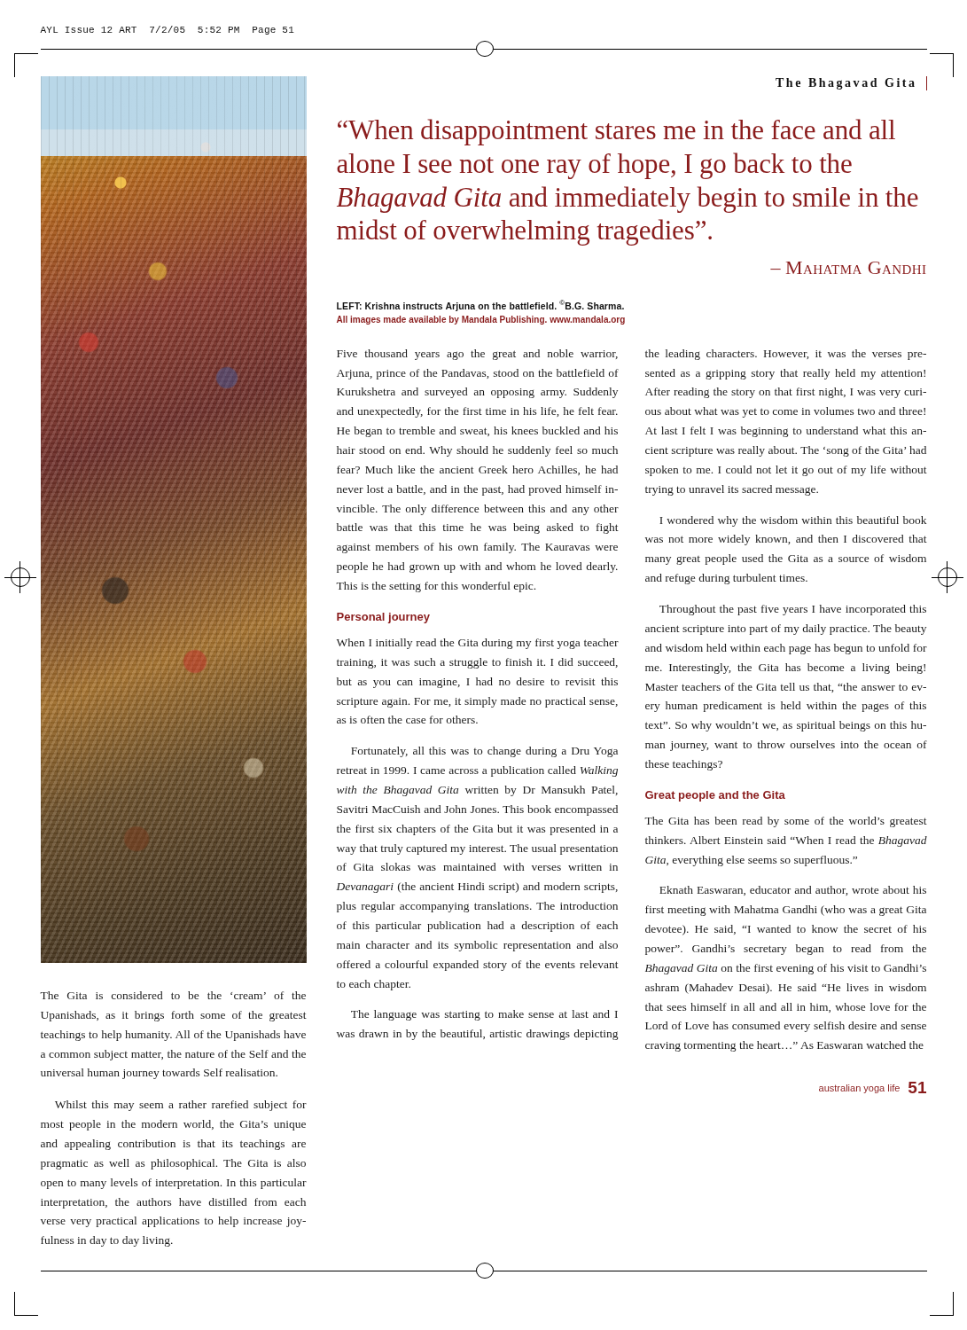AYL Issue 12 ART 7/2/05 5:52 PM Page 51
The Gita is considered to be the ‘cream’ of the Upanishads, as it brings forth some of the greatest teachings to help humanity. All of the Upanishads have a common subject matter, the nature of the Self and the universal human journey towards Self realisation.
Whilst this may seem a rather rarefied subject for most people in the modern world, the Gita’s unique and appealing contribution is that its teachings are pragmatic as well as philosophical. The Gita is also open to many levels of interpretation. In this particular interpretation, the authors have distilled from each verse very practical applications to help increase joyfulness in day to day living.
The Bhagavad Gita
“When disappointment stares me in the face and all alone I see not one ray of hope, I go back to the Bhagavad Gita and immediately begin to smile in the midst of overwhelming tragedies”.
– Mahatma Gandhi
LEFT: Krishna instructs Arjuna on the battlefield. ©B.G. Sharma.
All images made available by Mandala Publishing. www.mandala.org
Five thousand years ago the great and noble warrior, Arjuna, prince of the Pandavas, stood on the battlefield of Kurukshetra and surveyed an opposing army. Suddenly and unexpectedly, for the first time in his life, he felt fear. He began to tremble and sweat, his knees buckled and his hair stood on end. Why should he suddenly feel so much fear? Much like the ancient Greek hero Achilles, he had never lost a battle, and in the past, had proved himself invincible. The only difference between this and any other battle was that this time he was being asked to fight against members of his own family. The Kauravas were people he had grown up with and whom he loved dearly. This is the setting for this wonderful epic.
Personal journey
When I initially read the Gita during my first yoga teacher training, it was such a struggle to finish it. I did succeed, but as you can imagine, I had no desire to revisit this scripture again. For me, it simply made no practical sense, as is often the case for others.
Fortunately, all this was to change during a Dru Yoga retreat in 1999. I came across a publication called Walking with the Bhagavad Gita written by Dr Mansukh Patel, Savitri MacCuish and John Jones. This book encompassed the first six chapters of the Gita but it was presented in a way that truly captured my interest. The usual presentation of Gita slokas was maintained with verses written in Devanagari (the ancient Hindi script) and modern scripts, plus regular accompanying translations. The introduction of this particular publication had a description of each main character and its symbolic representation and also offered a colourful expanded story of the events relevant to each chapter.
The language was starting to make sense at last and I was drawn in by the beautiful, artistic drawings depicting the leading characters. However, it was the verses presented as a gripping story that really held my attention! After reading the story on that first night, I was very curious about what was yet to come in volumes two and three! At last I felt I was beginning to understand what this ancient scripture was really about. The ‘song of the Gita’ had spoken to me. I could not let it go out of my life without trying to unravel its sacred message.
I wondered why the wisdom within this beautiful book was not more widely known, and then I discovered that many great people used the Gita as a source of wisdom and refuge during turbulent times.
Throughout the past five years I have incorporated this ancient scripture into part of my daily practice. The beauty and wisdom held within each page has begun to unfold for me. Interestingly, the Gita has become a living being! Master teachers of the Gita tell us that, “the answer to every human predicament is held within the pages of this text”. So why wouldn’t we, as spiritual beings on this human journey, want to throw ourselves into the ocean of these teachings?
Great people and the Gita
The Gita has been read by some of the world’s greatest thinkers. Albert Einstein said “When I read the Bhagavad Gita, everything else seems so superfluous.”
Eknath Easwaran, educator and author, wrote about his first meeting with Mahatma Gandhi (who was a great Gita devotee). He said, “I wanted to know the secret of his power”. Gandhi’s secretary began to read from the Bhagavad Gita on the first evening of his visit to Gandhi’s ashram (Mahadev Desai). He said “He lives in wisdom that sees himself in all and all in him, whose love for the Lord of Love has consumed every selfish desire and sense craving tormenting the heart…” As Easwaran watched the
australian yoga life 51